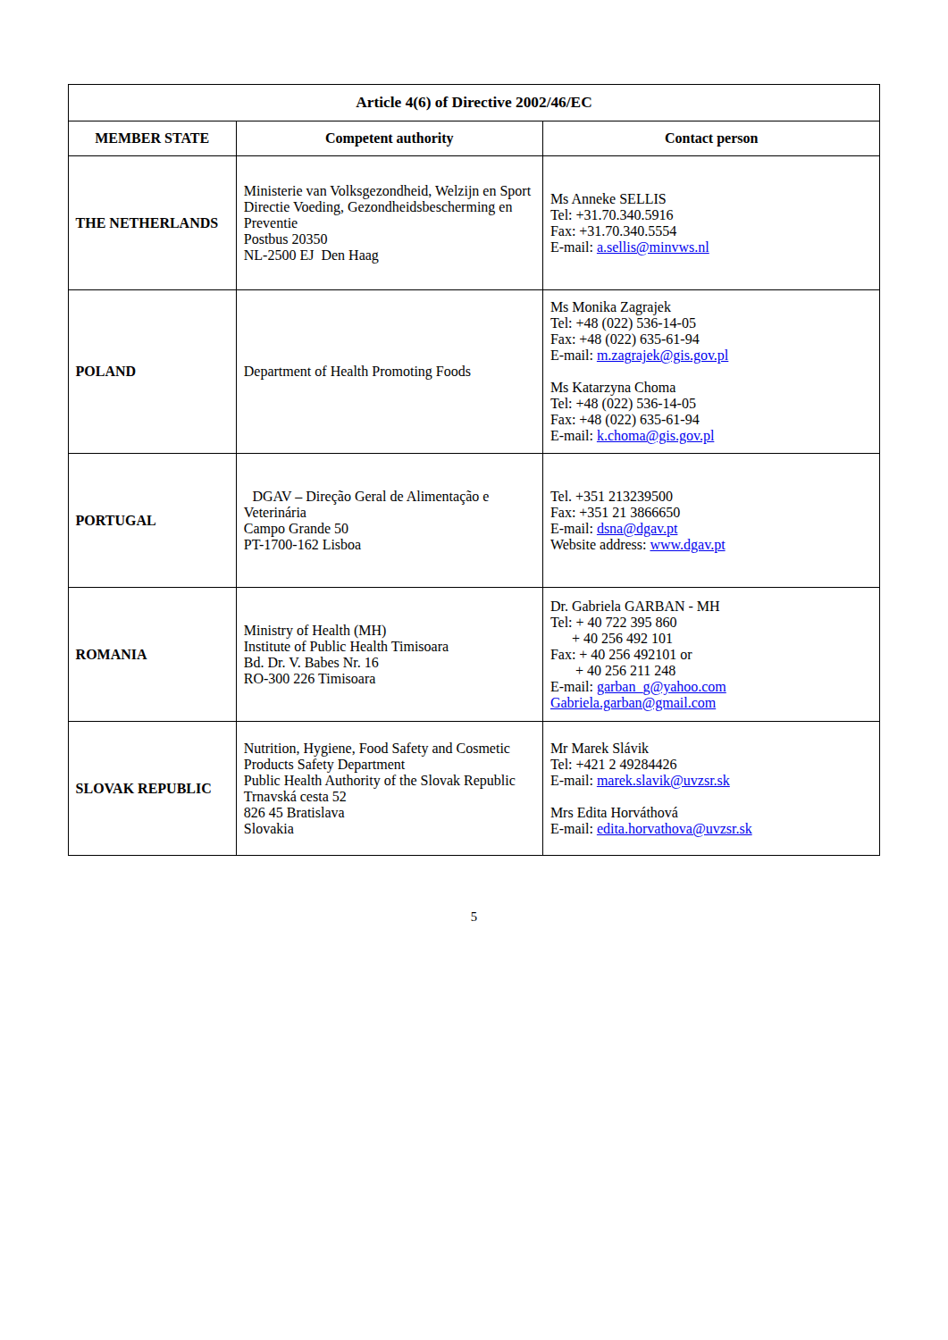Article 4(6) of Directive 2002/46/EC
| MEMBER STATE | Competent authority | Contact person |
| --- | --- | --- |
| THE NETHERLANDS | Ministerie van Volksgezondheid, Welzijn en Sport Directie Voeding, Gezondheidsbescherming en Preventie Postbus 20350 NL-2500 EJ Den Haag | Ms Anneke SELLIS Tel: +31.70.340.5916 Fax: +31.70.340.5554 E-mail: a.sellis@minvws.nl |
| POLAND | Department of Health Promoting Foods | Ms Monika Zagrajek Tel: +48 (022) 536-14-05 Fax: +48 (022) 635-61-94 E-mail: m.zagrajek@gis.gov.pl Ms Katarzyna Choma Tel: +48 (022) 536-14-05 Fax: +48 (022) 635-61-94 E-mail: k.choma@gis.gov.pl |
| PORTUGAL | DGAV – Direção Geral de Alimentação e Veterinária Campo Grande 50 PT-1700-162 Lisboa | Tel. +351 213239500 Fax: +351 21 3866650 E-mail: dsna@dgav.pt Website address: www.dgav.pt |
| ROMANIA | Ministry of Health (MH) Institute of Public Health Timisoara Bd. Dr. V. Babes Nr. 16 RO-300 226 Timisoara | Dr. Gabriela GARBAN - MH Tel: + 40 722 395 860 + 40 256 492 101 Fax: + 40 256 492101 or + 40 256 211 248 E-mail: garban_g@yahoo.com Gabriela.garban@gmail.com |
| SLOVAK REPUBLIC | Nutrition, Hygiene, Food Safety and Cosmetic Products Safety Department Public Health Authority of the Slovak Republic Trnavská cesta 52 826 45 Bratislava Slovakia | Mr Marek Slávik Tel: +421 2 49284426 E-mail: marek.slavik@uvzsr.sk Mrs Edita Horváthová E-mail: edita.horvathova@uvzsr.sk |
5